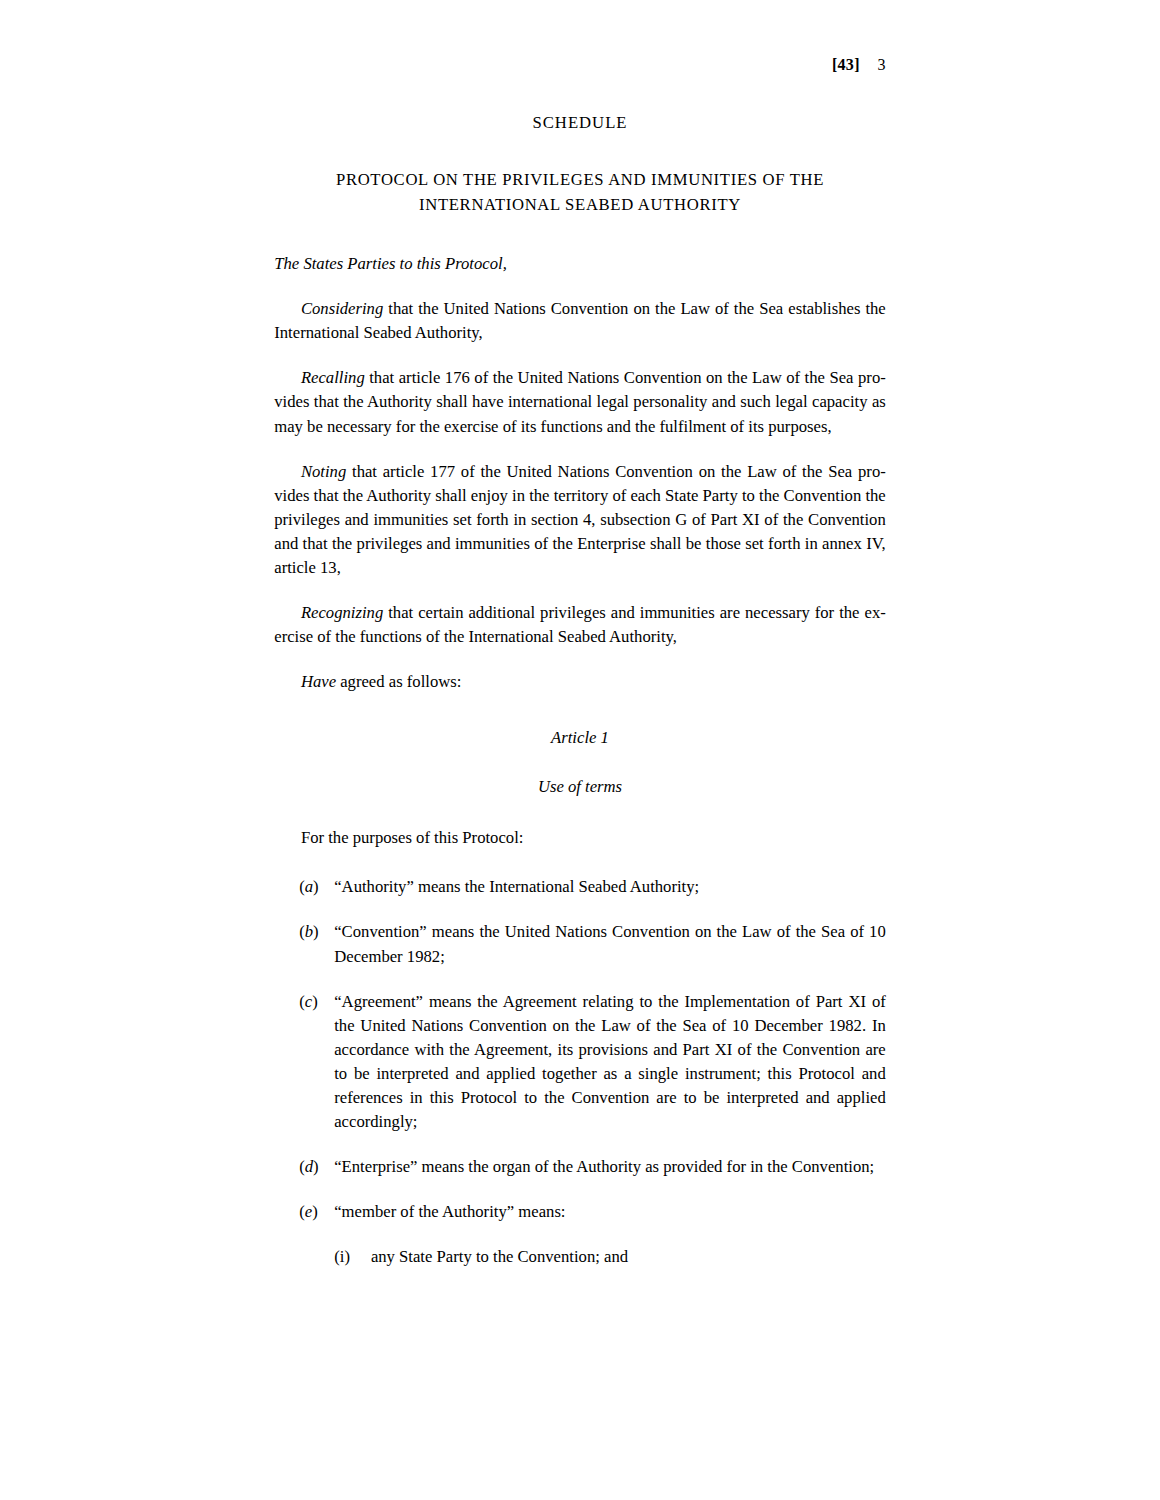[43] 3
SCHEDULE
PROTOCOL ON THE PRIVILEGES AND IMMUNITIES OF THE
INTERNATIONAL SEABED AUTHORITY
The States Parties to this Protocol,
Considering that the United Nations Convention on the Law of the Sea establishes the International Seabed Authority,
Recalling that article 176 of the United Nations Convention on the Law of the Sea provides that the Authority shall have international legal personality and such legal capacity as may be necessary for the exercise of its functions and the fulfilment of its purposes,
Noting that article 177 of the United Nations Convention on the Law of the Sea provides that the Authority shall enjoy in the territory of each State Party to the Convention the privileges and immunities set forth in section 4, subsection G of Part XI of the Convention and that the privileges and immunities of the Enterprise shall be those set forth in annex IV, article 13,
Recognizing that certain additional privileges and immunities are necessary for the exercise of the functions of the International Seabed Authority,
Have agreed as follows:
Article 1
Use of terms
For the purposes of this Protocol:
(a) “Authority” means the International Seabed Authority;
(b) “Convention” means the United Nations Convention on the Law of the Sea of 10 December 1982;
(c) “Agreement” means the Agreement relating to the Implementation of Part XI of the United Nations Convention on the Law of the Sea of 10 December 1982. In accordance with the Agreement, its provisions and Part XI of the Convention are to be interpreted and applied together as a single instrument; this Protocol and references in this Protocol to the Convention are to be interpreted and applied accordingly;
(d) “Enterprise” means the organ of the Authority as provided for in the Convention;
(e) “member of the Authority” means:
(i) any State Party to the Convention; and